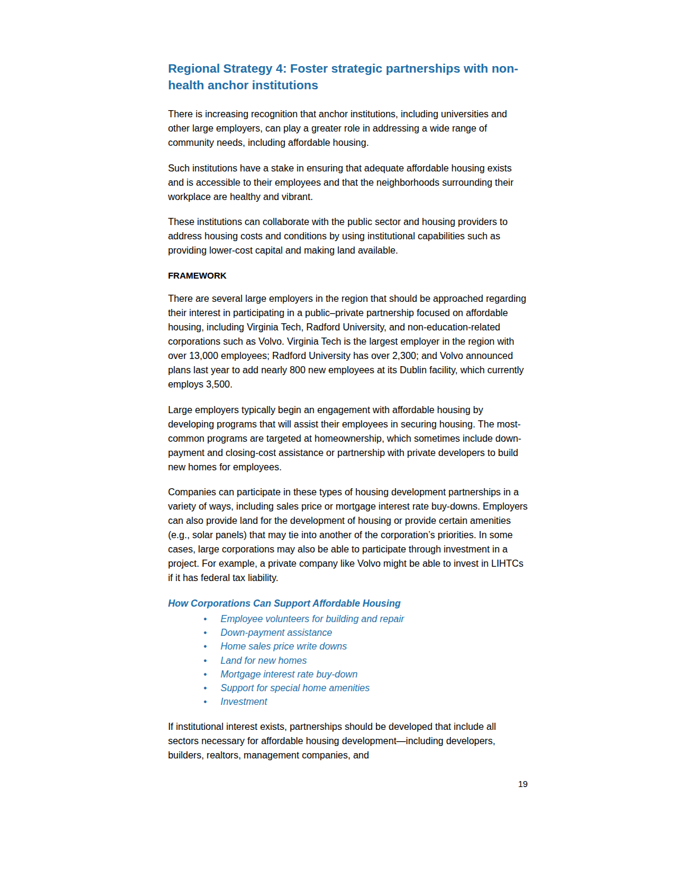Regional Strategy 4: Foster strategic partnerships with non-health anchor institutions
There is increasing recognition that anchor institutions, including universities and other large employers, can play a greater role in addressing a wide range of community needs, including affordable housing.
Such institutions have a stake in ensuring that adequate affordable housing exists and is accessible to their employees and that the neighborhoods surrounding their workplace are healthy and vibrant.
These institutions can collaborate with the public sector and housing providers to address housing costs and conditions by using institutional capabilities such as providing lower-cost capital and making land available.
FRAMEWORK
There are several large employers in the region that should be approached regarding their interest in participating in a public–private partnership focused on affordable housing, including Virginia Tech, Radford University, and non-education-related corporations such as Volvo. Virginia Tech is the largest employer in the region with over 13,000 employees; Radford University has over 2,300; and Volvo announced plans last year to add nearly 800 new employees at its Dublin facility, which currently employs 3,500.
Large employers typically begin an engagement with affordable housing by developing programs that will assist their employees in securing housing. The most-common programs are targeted at homeownership, which sometimes include down-payment and closing-cost assistance or partnership with private developers to build new homes for employees.
Companies can participate in these types of housing development partnerships in a variety of ways, including sales price or mortgage interest rate buy-downs. Employers can also provide land for the development of housing or provide certain amenities (e.g., solar panels) that may tie into another of the corporation’s priorities. In some cases, large corporations may also be able to participate through investment in a project. For example, a private company like Volvo might be able to invest in LIHTCs if it has federal tax liability.
How Corporations Can Support Affordable Housing
Employee volunteers for building and repair
Down-payment assistance
Home sales price write downs
Land for new homes
Mortgage interest rate buy-down
Support for special home amenities
Investment
If institutional interest exists, partnerships should be developed that include all sectors necessary for affordable housing development—including developers, builders, realtors, management companies, and
19